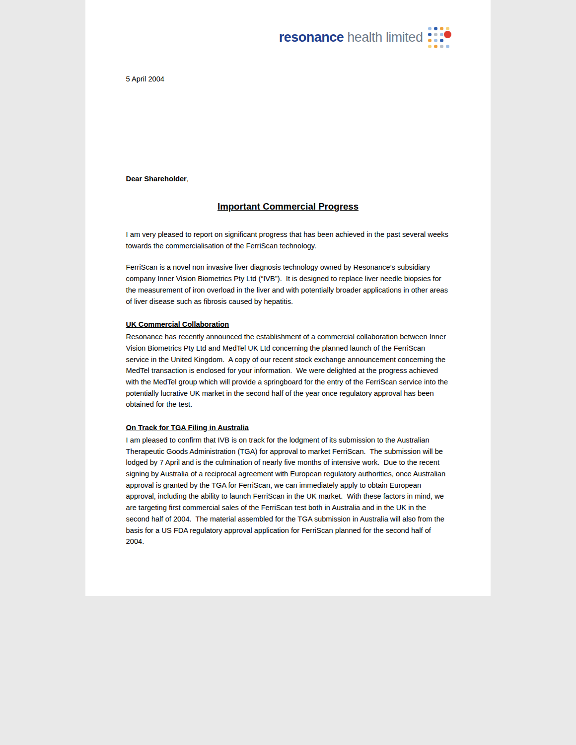resonance health limited
5 April 2004
Dear Shareholder,
Important Commercial Progress
I am very pleased to report on significant progress that has been achieved in the past several weeks towards the commercialisation of the FerriScan technology.
FerriScan is a novel non invasive liver diagnosis technology owned by Resonance’s subsidiary company Inner Vision Biometrics Pty Ltd (“IVB”). It is designed to replace liver needle biopsies for the measurement of iron overload in the liver and with potentially broader applications in other areas of liver disease such as fibrosis caused by hepatitis.
UK Commercial Collaboration
Resonance has recently announced the establishment of a commercial collaboration between Inner Vision Biometrics Pty Ltd and MedTel UK Ltd concerning the planned launch of the FerriScan service in the United Kingdom. A copy of our recent stock exchange announcement concerning the MedTel transaction is enclosed for your information. We were delighted at the progress achieved with the MedTel group which will provide a springboard for the entry of the FerriScan service into the potentially lucrative UK market in the second half of the year once regulatory approval has been obtained for the test.
On Track for TGA Filing in Australia
I am pleased to confirm that IVB is on track for the lodgment of its submission to the Australian Therapeutic Goods Administration (TGA) for approval to market FerriScan. The submission will be lodged by 7 April and is the culmination of nearly five months of intensive work. Due to the recent signing by Australia of a reciprocal agreement with European regulatory authorities, once Australian approval is granted by the TGA for FerriScan, we can immediately apply to obtain European approval, including the ability to launch FerriScan in the UK market. With these factors in mind, we are targeting first commercial sales of the FerriScan test both in Australia and in the UK in the second half of 2004. The material assembled for the TGA submission in Australia will also from the basis for a US FDA regulatory approval application for FerriScan planned for the second half of 2004.